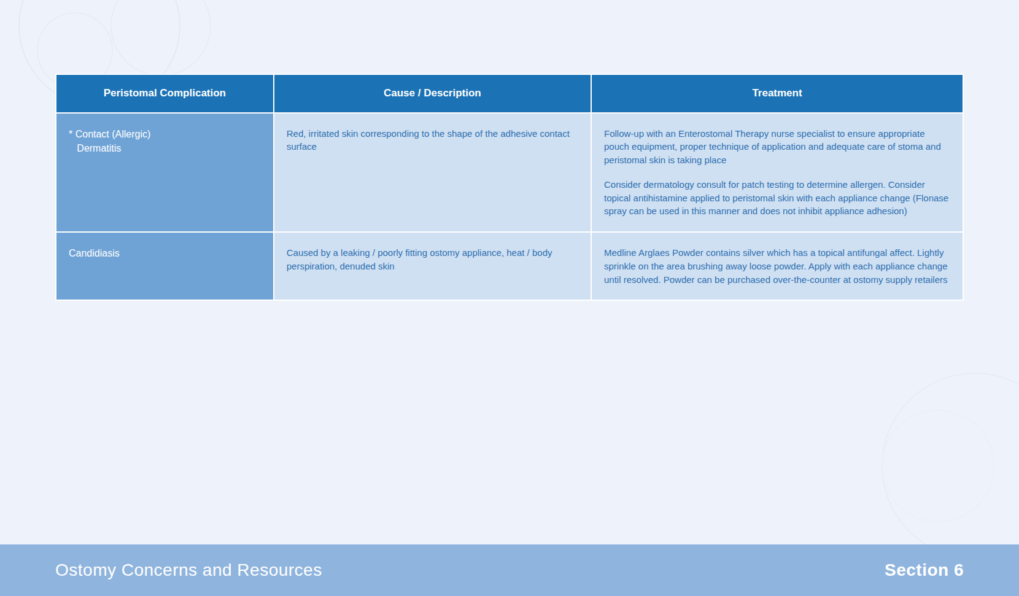| Peristomal Complication | Cause / Description | Treatment |
| --- | --- | --- |
| * Contact (Allergic) Dermatitis | Red, irritated skin corresponding to the shape of the adhesive contact surface | Follow-up with an Enterostomal Therapy nurse specialist to ensure appropriate pouch equipment, proper technique of application and adequate care of stoma and peristomal skin is taking place Consider dermatology consult for patch testing to determine allergen. Consider topical antihistamine applied to peristomal skin with each appliance change (Flonase spray can be used in this manner and does not inhibit appliance adhesion) |
| Candidiasis | Caused by a leaking / poorly fitting ostomy appliance, heat / body perspiration, denuded skin | Medline Arglaes Powder contains silver which has a topical antifungal affect. Lightly sprinkle on the area brushing away loose powder. Apply with each appliance change until resolved. Powder can be purchased over-the-counter at ostomy supply retailers |
Ostomy Concerns and Resources Section 6